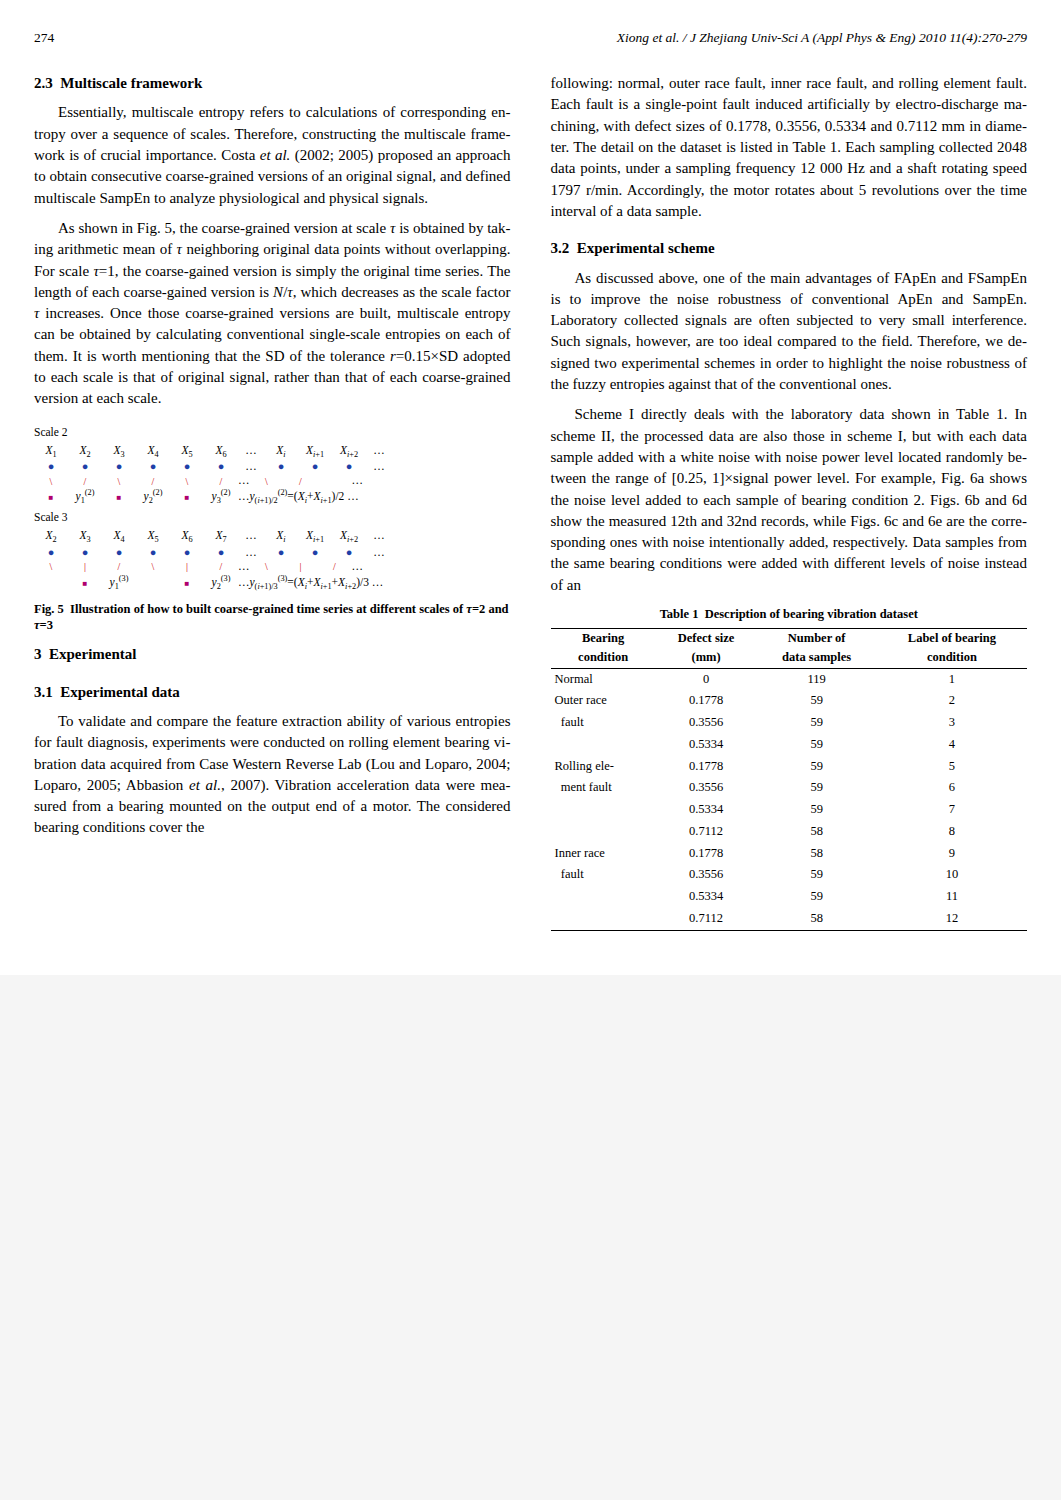274 Xiong et al. / J Zhejiang Univ-Sci A (Appl Phys & Eng) 2010 11(4):270-279
2.3 Multiscale framework
Essentially, multiscale entropy refers to calculations of corresponding entropy over a sequence of scales. Therefore, constructing the multiscale framework is of crucial importance. Costa et al. (2002; 2005) proposed an approach to obtain consecutive coarse-grained versions of an original signal, and defined multiscale SampEn to analyze physiological and physical signals.
As shown in Fig. 5, the coarse-grained version at scale τ is obtained by taking arithmetic mean of τ neighboring original data points without overlapping. For scale τ=1, the coarse-gained version is simply the original time series. The length of each coarse-gained version is N/τ, which decreases as the scale factor τ increases. Once those coarse-grained versions are built, multiscale entropy can be obtained by calculating conventional single-scale entropies on each of them. It is worth mentioning that the SD of the tolerance r=0.15×SD adopted to each scale is that of original signal, rather than that of each coarse-grained version at each scale.
Scale 2
X1 X2 X3 X4 X5 X6 … Xi Xi+1 Xi+2 …
… …
\/ \/ \/ … \/ …
y1(2) y2(2) y3(2) … y(i+1)/2(2)=(Xi+Xi+1)/2 …
Scale 3
X2 X3 X4 X5 X6 X7 … Xi Xi+1 Xi+2 …
… …
\|/ \|/ … \|/ …
y1(3) y2(3) … y(i+1)/3(3)=(Xi+Xi+1+Xi+2)/3 …
Fig. 5 Illustration of how to built coarse-grained time series at different scales of τ=2 and τ=3
3 Experimental
3.1 Experimental data
To validate and compare the feature extraction ability of various entropies for fault diagnosis, experiments were conducted on rolling element bearing vibration data acquired from Case Western Reverse Lab (Lou and Loparo, 2004; Loparo, 2005; Abbasion et al., 2007). Vibration acceleration data were measured from a bearing mounted on the output end of a motor. The considered bearing conditions cover the
following: normal, outer race fault, inner race fault, and rolling element fault. Each fault is a single-point fault induced artificially by electro-discharge machining, with defect sizes of 0.1778, 0.3556, 0.5334 and 0.7112 mm in diameter. The detail on the dataset is listed in Table 1. Each sampling collected 2048 data points, under a sampling frequency 12 000 Hz and a shaft rotating speed 1797 r/min. Accordingly, the motor rotates about 5 revolutions over the time interval of a data sample.
3.2 Experimental scheme
As discussed above, one of the main advantages of FApEn and FSampEn is to improve the noise robustness of conventional ApEn and SampEn. Laboratory collected signals are often subjected to very small interference. Such signals, however, are too ideal compared to the field. Therefore, we designed two experimental schemes in order to highlight the noise robustness of the fuzzy entropies against that of the conventional ones.
Scheme I directly deals with the laboratory data shown in Table 1. In scheme II, the processed data are also those in scheme I, but with each data sample added with a white noise with noise power level located randomly between the range of [0.25, 1]×signal power level. For example, Fig. 6a shows the noise level added to each sample of bearing condition 2. Figs. 6b and 6d show the measured 12th and 32nd records, while Figs. 6c and 6e are the corresponding ones with noise intentionally added, respectively. Data samples from the same bearing conditions were added with different levels of noise instead of an
Table 1 Description of bearing vibration dataset
| Bearing | Defect size | Number of | Label of bearing |
| --- | --- | --- | --- |
| condition | (mm) | data samples | condition |
| Normal | 0 | 119 | 1 |
| Outer race | 0.1778 | 59 | 2 |
| fault | 0.3556 | 59 | 3 |
| | 0.5334 | 59 | 4 |
| Rolling ele- | 0.1778 | 59 | 5 |
| ment fault | 0.3556 | 59 | 6 |
| | 0.5334 | 59 | 7 |
| | 0.7112 | 58 | 8 |
| Inner race | 0.1778 | 58 | 9 |
| fault | 0.3556 | 59 | 10 |
| | 0.5334 | 59 | 11 |
| | 0.7112 | 58 | 12 |